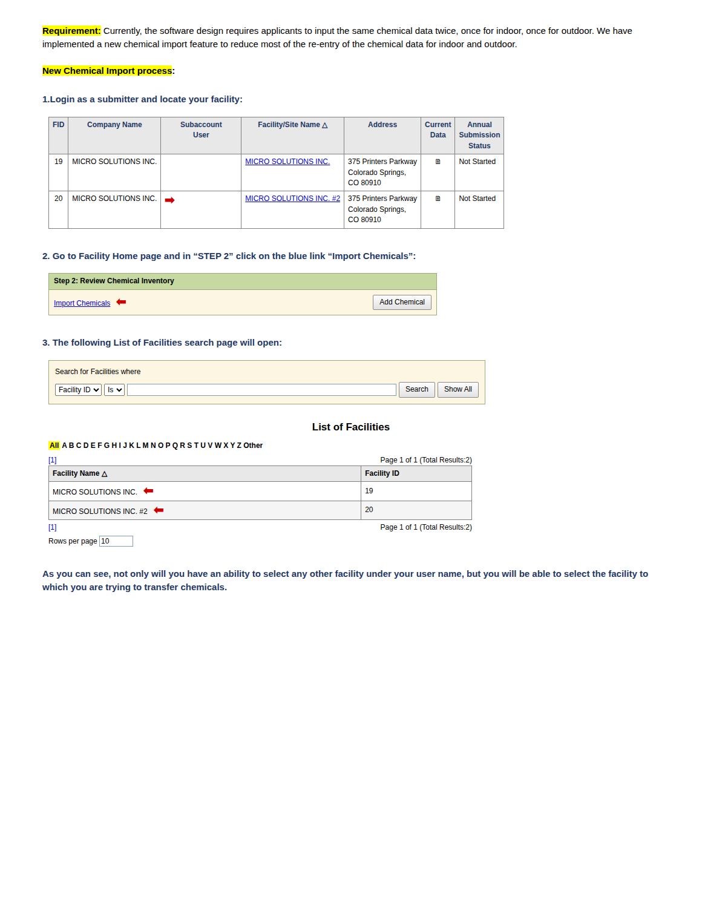Requirement: Currently, the software design requires applicants to input the same chemical data twice, once for indoor, once for outdoor. We have implemented a new chemical import feature to reduce most of the re-entry of the chemical data for indoor and outdoor.
New Chemical Import process:
1.Login as a submitter and locate your facility:
| FID | Company Name | Subaccount User | Facility/Site Name △ | Address | Current Data | Annual Submission Status |
| --- | --- | --- | --- | --- | --- | --- |
| 19 | MICRO SOLUTIONS INC. | | MICRO SOLUTIONS INC. | 375 Printers Parkway Colorado Springs, CO 80910 | 🗎 | Not Started |
| 20 | MICRO SOLUTIONS INC. | ➡ | MICRO SOLUTIONS INC. #2 | 375 Printers Parkway Colorado Springs, CO 80910 | 🗎 | Not Started |
2. Go to Facility Home page and in “STEP 2” click on the blue link “Import Chemicals”:
Step 2: Review Chemical Inventory
Import Chemicals ⬅ Add Chemical
3. The following List of Facilities search page will open:
Search for Facilities where
Facility ID Is Search Show All
List of Facilities
All A B C D E F G H I J K L M N O P Q R S T U V W X Y Z Other
[1] Page 1 of 1 (Total Results:2)
| Facility Name △ | Facility ID |
| --- | --- |
| MICRO SOLUTIONS INC. ⬅ | 19 |
| MICRO SOLUTIONS INC. #2 ⬅ | 20 |
[1] Page 1 of 1 (Total Results:2)
Rows per page
As you can see, not only will you have an ability to select any other facility under your user name, but you will be able to select the facility to which you are trying to transfer chemicals.